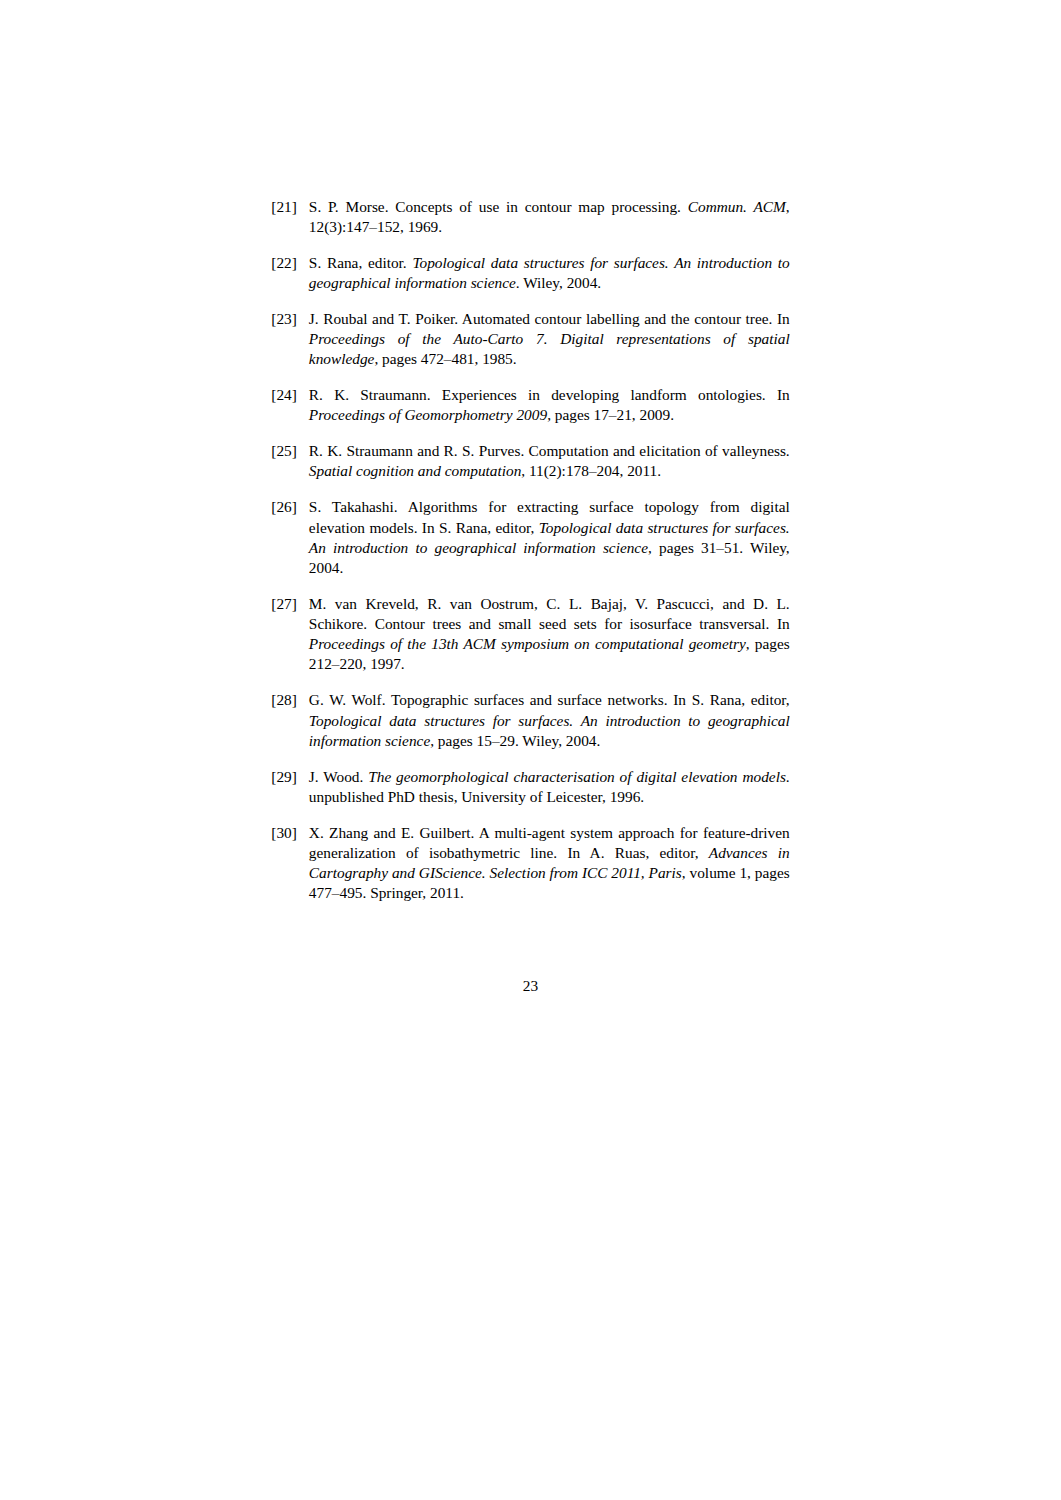[21] S. P. Morse. Concepts of use in contour map processing. Commun. ACM, 12(3):147–152, 1969.
[22] S. Rana, editor. Topological data structures for surfaces. An introduction to geographical information science. Wiley, 2004.
[23] J. Roubal and T. Poiker. Automated contour labelling and the contour tree. In Proceedings of the Auto-Carto 7. Digital representations of spatial knowledge, pages 472–481, 1985.
[24] R. K. Straumann. Experiences in developing landform ontologies. In Proceedings of Geomorphometry 2009, pages 17–21, 2009.
[25] R. K. Straumann and R. S. Purves. Computation and elicitation of valleyness. Spatial cognition and computation, 11(2):178–204, 2011.
[26] S. Takahashi. Algorithms for extracting surface topology from digital elevation models. In S. Rana, editor, Topological data structures for surfaces. An introduction to geographical information science, pages 31–51. Wiley, 2004.
[27] M. van Kreveld, R. van Oostrum, C. L. Bajaj, V. Pascucci, and D. L. Schikore. Contour trees and small seed sets for isosurface transversal. In Proceedings of the 13th ACM symposium on computational geometry, pages 212–220, 1997.
[28] G. W. Wolf. Topographic surfaces and surface networks. In S. Rana, editor, Topological data structures for surfaces. An introduction to geographical information science, pages 15–29. Wiley, 2004.
[29] J. Wood. The geomorphological characterisation of digital elevation models. unpublished PhD thesis, University of Leicester, 1996.
[30] X. Zhang and E. Guilbert. A multi-agent system approach for feature-driven generalization of isobathymetric line. In A. Ruas, editor, Advances in Cartography and GIScience. Selection from ICC 2011, Paris, volume 1, pages 477–495. Springer, 2011.
23